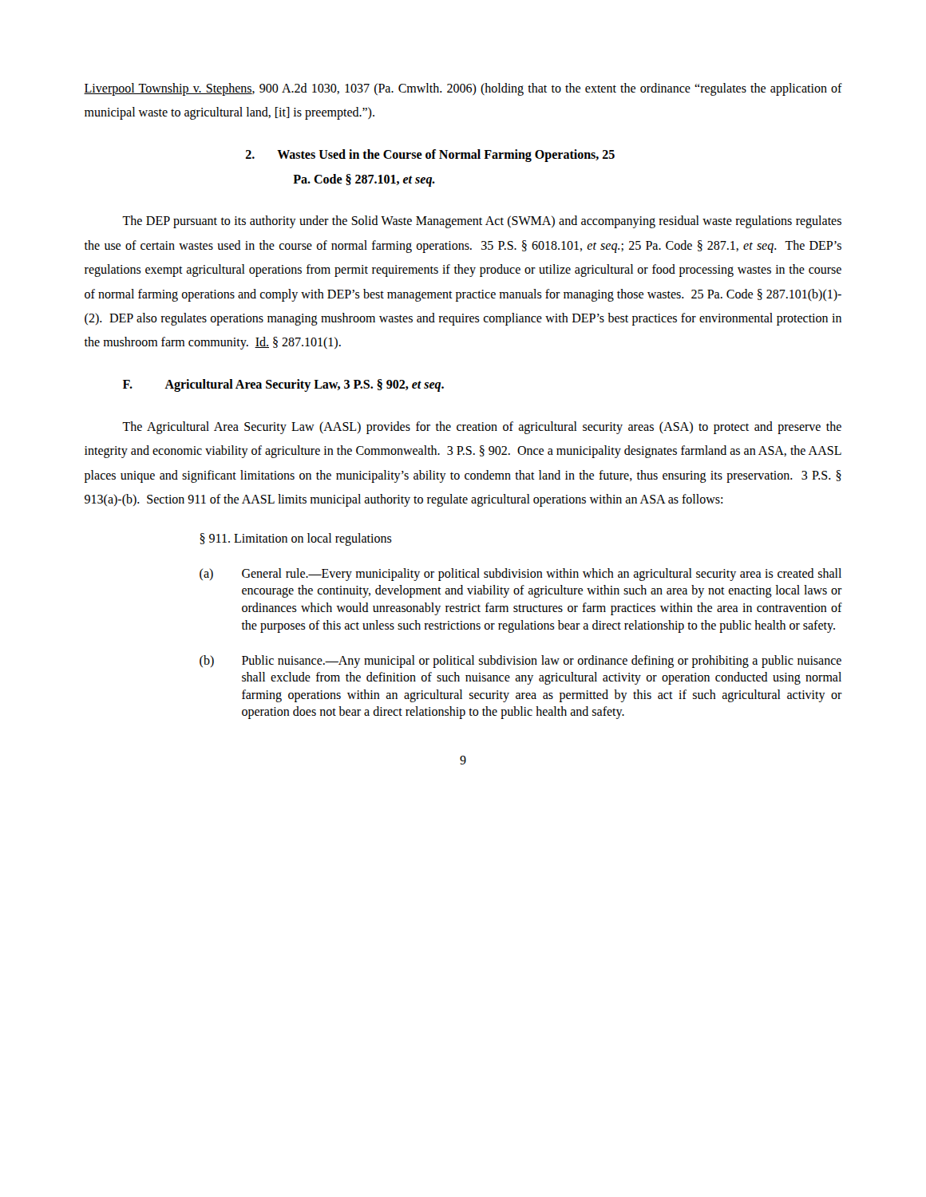Liverpool Township v. Stephens, 900 A.2d 1030, 1037 (Pa. Cmwlth. 2006) (holding that to the extent the ordinance “regulates the application of municipal waste to agricultural land, [it] is preempted.”).
2. Wastes Used in the Course of Normal Farming Operations, 25
Pa. Code § 287.101, et seq.
The DEP pursuant to its authority under the Solid Waste Management Act (SWMA) and accompanying residual waste regulations regulates the use of certain wastes used in the course of normal farming operations. 35 P.S. § 6018.101, et seq.; 25 Pa. Code § 287.1, et seq. The DEP’s regulations exempt agricultural operations from permit requirements if they produce or utilize agricultural or food processing wastes in the course of normal farming operations and comply with DEP’s best management practice manuals for managing those wastes. 25 Pa. Code § 287.101(b)(1)-(2). DEP also regulates operations managing mushroom wastes and requires compliance with DEP’s best practices for environmental protection in the mushroom farm community. Id. § 287.101(1).
F. Agricultural Area Security Law, 3 P.S. § 902, et seq.
The Agricultural Area Security Law (AASL) provides for the creation of agricultural security areas (ASA) to protect and preserve the integrity and economic viability of agriculture in the Commonwealth. 3 P.S. § 902. Once a municipality designates farmland as an ASA, the AASL places unique and significant limitations on the municipality’s ability to condemn that land in the future, thus ensuring its preservation. 3 P.S. § 913(a)-(b). Section 911 of the AASL limits municipal authority to regulate agricultural operations within an ASA as follows:
§ 911. Limitation on local regulations
(a)
General rule.—Every municipality or political subdivision within which an agricultural security area is created shall encourage the continuity, development and viability of agriculture within such an area by not enacting local laws or ordinances which would unreasonably restrict farm structures or farm practices within the area in contravention of the purposes of this act unless such restrictions or regulations bear a direct relationship to the public health or safety.
(b)
Public nuisance.—Any municipal or political subdivision law or ordinance defining or prohibiting a public nuisance shall exclude from the definition of such nuisance any agricultural activity or operation conducted using normal farming operations within an agricultural security area as permitted by this act if such agricultural activity or operation does not bear a direct relationship to the public health and safety.
9